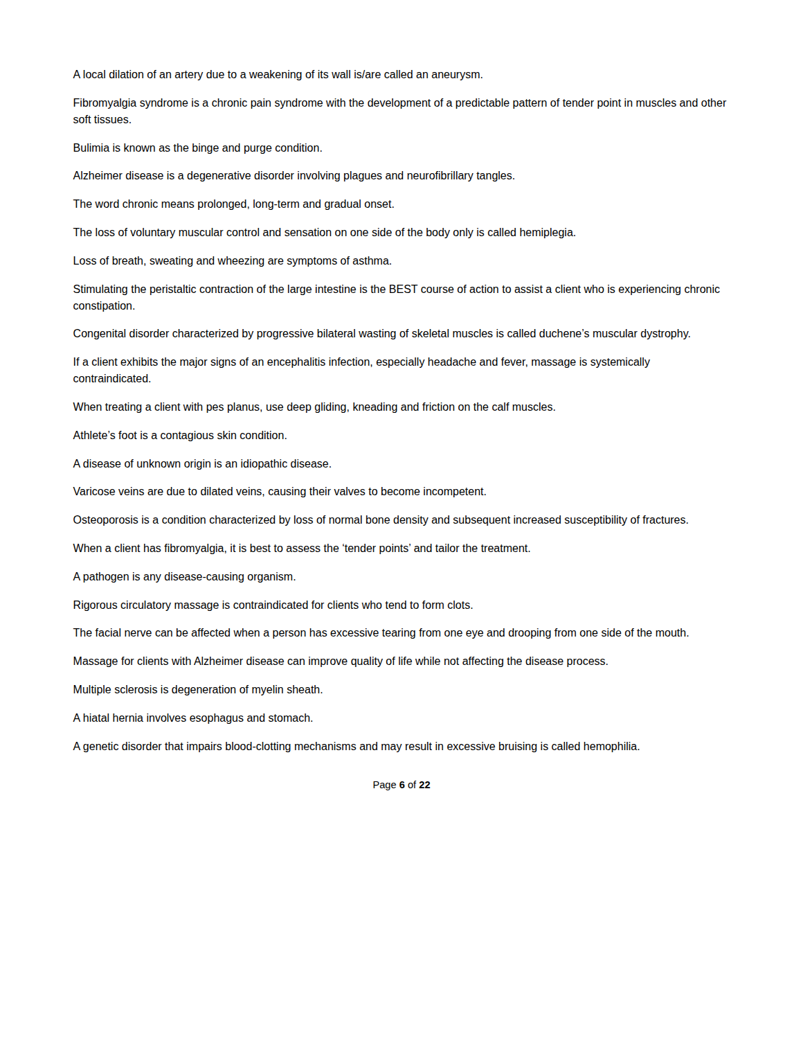A local dilation of an artery due to a weakening of its wall is/are called an aneurysm.
Fibromyalgia syndrome is a chronic pain syndrome with the development of a predictable pattern of tender point in muscles and other soft tissues.
Bulimia is known as the binge and purge condition.
Alzheimer disease is a degenerative disorder involving plagues and neurofibrillary tangles.
The word chronic means prolonged, long-term and gradual onset.
The loss of voluntary muscular control and sensation on one side of the body only is called hemiplegia.
Loss of breath, sweating and wheezing are symptoms of asthma.
Stimulating the peristaltic contraction of the large intestine is the BEST course of action to assist a client who is experiencing chronic constipation.
Congenital disorder characterized by progressive bilateral wasting of skeletal muscles is called duchene’s muscular dystrophy.
If a client exhibits the major signs of an encephalitis infection, especially headache and fever, massage is systemically contraindicated.
When treating a client with pes planus, use deep gliding, kneading and friction on the calf muscles.
Athlete’s foot is a contagious skin condition.
A disease of unknown origin is an idiopathic disease.
Varicose veins are due to dilated veins, causing their valves to become incompetent.
Osteoporosis is a condition characterized by loss of normal bone density and subsequent increased susceptibility of fractures.
When a client has fibromyalgia, it is best to assess the ‘tender points’ and tailor the treatment.
A pathogen is any disease-causing organism.
Rigorous circulatory massage is contraindicated for clients who tend to form clots.
The facial nerve can be affected when a person has excessive tearing from one eye and drooping from one side of the mouth.
Massage for clients with Alzheimer disease can improve quality of life while not affecting the disease process.
Multiple sclerosis is degeneration of myelin sheath.
A hiatal hernia involves esophagus and stomach.
A genetic disorder that impairs blood-clotting mechanisms and may result in excessive bruising is called hemophilia.
Page 6 of 22